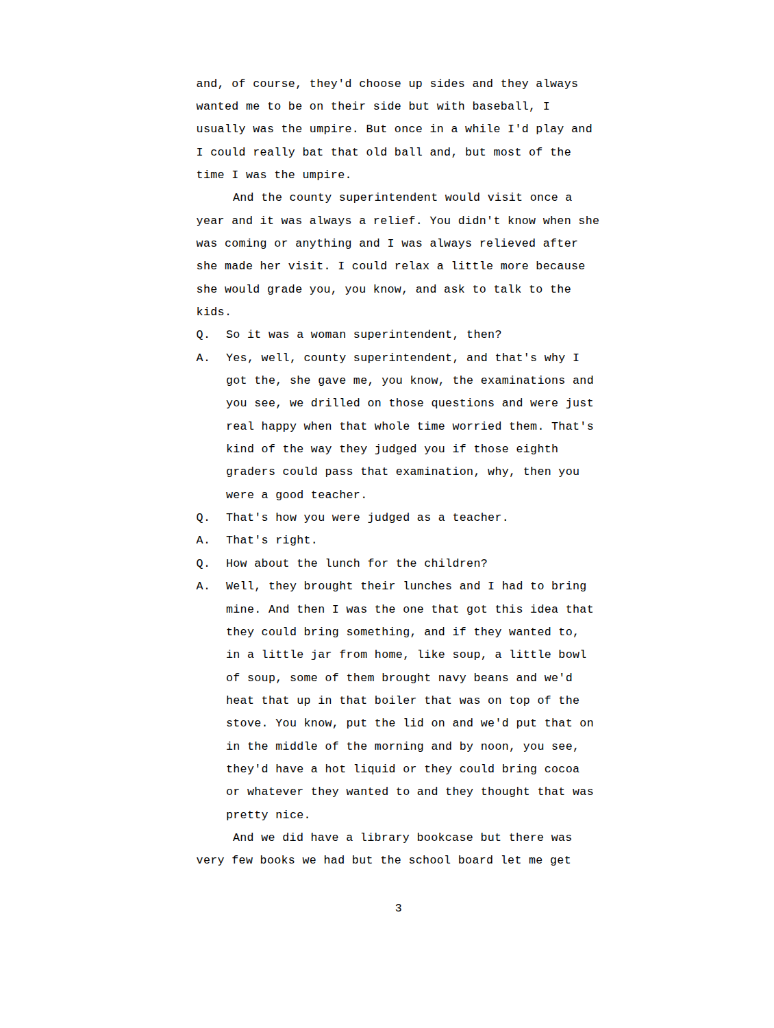and, of course, they'd choose up sides and they always wanted me to be on their side but with baseball, I usually was the umpire. But once in a while I'd play and I could really bat that old ball and, but most of the time I was the umpire.
And the county superintendent would visit once a year and it was always a relief. You didn't know when she was coming or anything and I was always relieved after she made her visit. I could relax a little more because she would grade you, you know, and ask to talk to the kids.
Q.
So it was a woman superintendent, then?
A.
Yes, well, county superintendent, and that's why I got the, she gave me, you know, the examinations and you see, we drilled on those questions and were just real happy when that whole time worried them. That's kind of the way they judged you if those eighth graders could pass that examination, why, then you were a good teacher.
Q.
That's how you were judged as a teacher.
A.
That's right.
Q.
How about the lunch for the children?
A.
Well, they brought their lunches and I had to bring mine. And then I was the one that got this idea that they could bring something, and if they wanted to, in a little jar from home, like soup, a little bowl of soup, some of them brought navy beans and we'd heat that up in that boiler that was on top of the stove. You know, put the lid on and we'd put that on in the middle of the morning and by noon, you see, they'd have a hot liquid or they could bring cocoa or whatever they wanted to and they thought that was pretty nice.
And we did have a library bookcase but there was very few books we had but the school board let me get
3